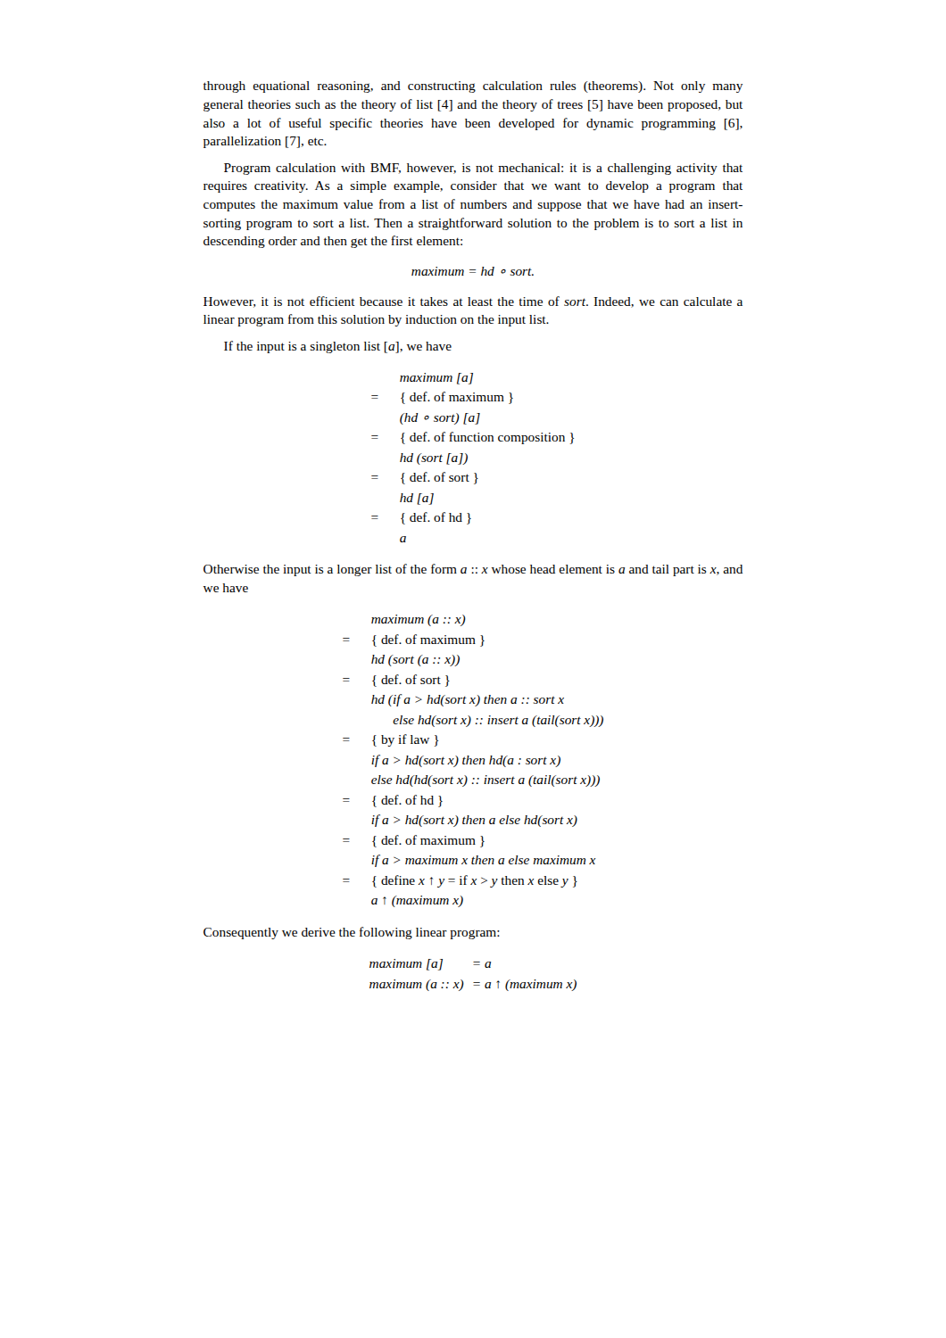through equational reasoning, and constructing calculation rules (theorems). Not only many general theories such as the theory of list [4] and the theory of trees [5] have been proposed, but also a lot of useful specific theories have been developed for dynamic programming [6], parallelization [7], etc.
Program calculation with BMF, however, is not mechanical: it is a challenging activity that requires creativity. As a simple example, consider that we want to develop a program that computes the maximum value from a list of numbers and suppose that we have had an insert-sorting program to sort a list. Then a straightforward solution to the problem is to sort a list in descending order and then get the first element:
maximum = hd ∘ sort.
However, it is not efficient because it takes at least the time of sort. Indeed, we can calculate a linear program from this solution by induction on the input list.
If the input is a singleton list [a], we have
| | maximum [a] |
| = | { def. of maximum } |
| | (hd ∘ sort) [a] |
| = | { def. of function composition } |
| | hd (sort [a]) |
| = | { def. of sort } |
| | hd [a] |
| = | { def. of hd } |
| | a |
Otherwise the input is a longer list of the form a :: x whose head element is a and tail part is x, and we have
| | maximum (a :: x) |
| = | { def. of maximum } |
| | hd (sort (a :: x)) |
| = | { def. of sort } |
| | hd (if a > hd(sort x) then a :: sort x |
| | else hd(sort x) :: insert a (tail(sort x))) |
| = | { by if law } |
| | if a > hd(sort x) then hd(a : sort x) |
| | else hd(hd(sort x) :: insert a (tail(sort x))) |
| = | { def. of hd } |
| | if a > hd(sort x) then a else hd(sort x) |
| = | { def. of maximum } |
| | if a > maximum x then a else maximum x |
| = | { define x ↑ y = if x > y then x else y } |
| | a ↑ (maximum x) |
Consequently we derive the following linear program:
| maximum [a] | = a |
| maximum (a :: x) | = a ↑ (maximum x) |